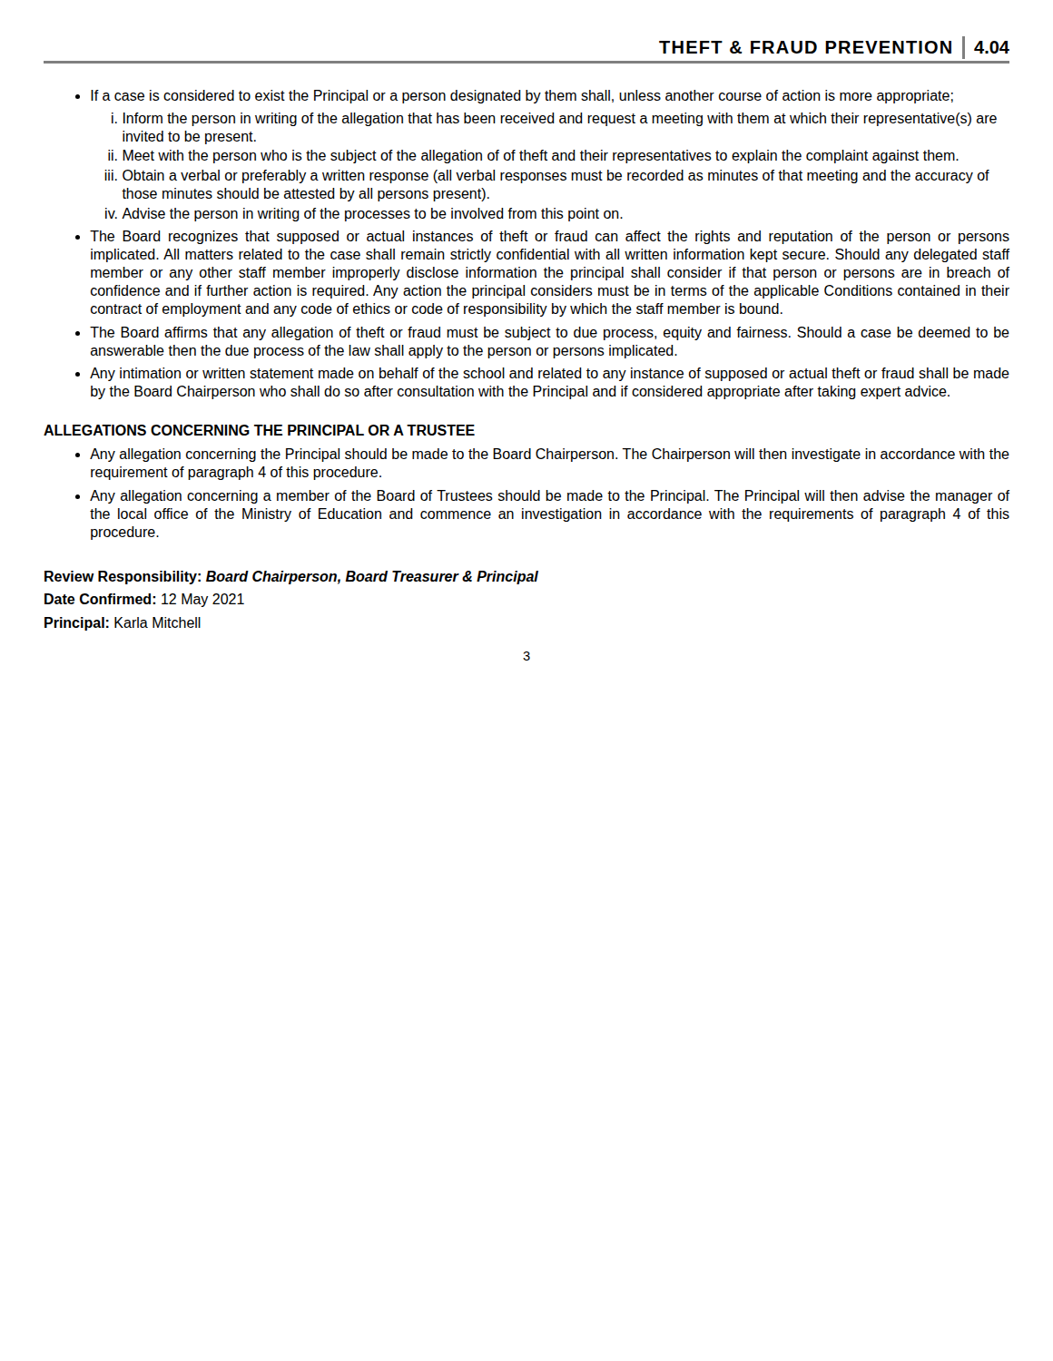Theft & Fraud Prevention 4.04
If a case is considered to exist the Principal or a person designated by them shall, unless another course of action is more appropriate;
Inform the person in writing of the allegation that has been received and request a meeting with them at which their representative(s) are invited to be present.
Meet with the person who is the subject of the allegation of of theft and their representatives to explain the complaint against them.
Obtain a verbal or preferably a written response (all verbal responses must be recorded as minutes of that meeting and the accuracy of those minutes should be attested by all persons present).
Advise the person in writing of the processes to be involved from this point on.
The Board recognizes that supposed or actual instances of theft or fraud can affect the rights and reputation of the person or persons implicated. All matters related to the case shall remain strictly confidential with all written information kept secure. Should any delegated staff member or any other staff member improperly disclose information the principal shall consider if that person or persons are in breach of confidence and if further action is required. Any action the principal considers must be in terms of the applicable Conditions contained in their contract of employment and any code of ethics or code of responsibility by which the staff member is bound.
The Board affirms that any allegation of theft or fraud must be subject to due process, equity and fairness. Should a case be deemed to be answerable then the due process of the law shall apply to the person or persons implicated.
Any intimation or written statement made on behalf of the school and related to any instance of supposed or actual theft or fraud shall be made by the Board Chairperson who shall do so after consultation with the Principal and if considered appropriate after taking expert advice.
Allegations concerning the Principal or a Trustee
Any allegation concerning the Principal should be made to the Board Chairperson. The Chairperson will then investigate in accordance with the requirement of paragraph 4 of this procedure.
Any allegation concerning a member of the Board of Trustees should be made to the Principal. The Principal will then advise the manager of the local office of the Ministry of Education and commence an investigation in accordance with the requirements of paragraph 4 of this procedure.
Review Responsibility: Board Chairperson, Board Treasurer & Principal
Date Confirmed: 12 May 2021
Principal: Karla Mitchell
3